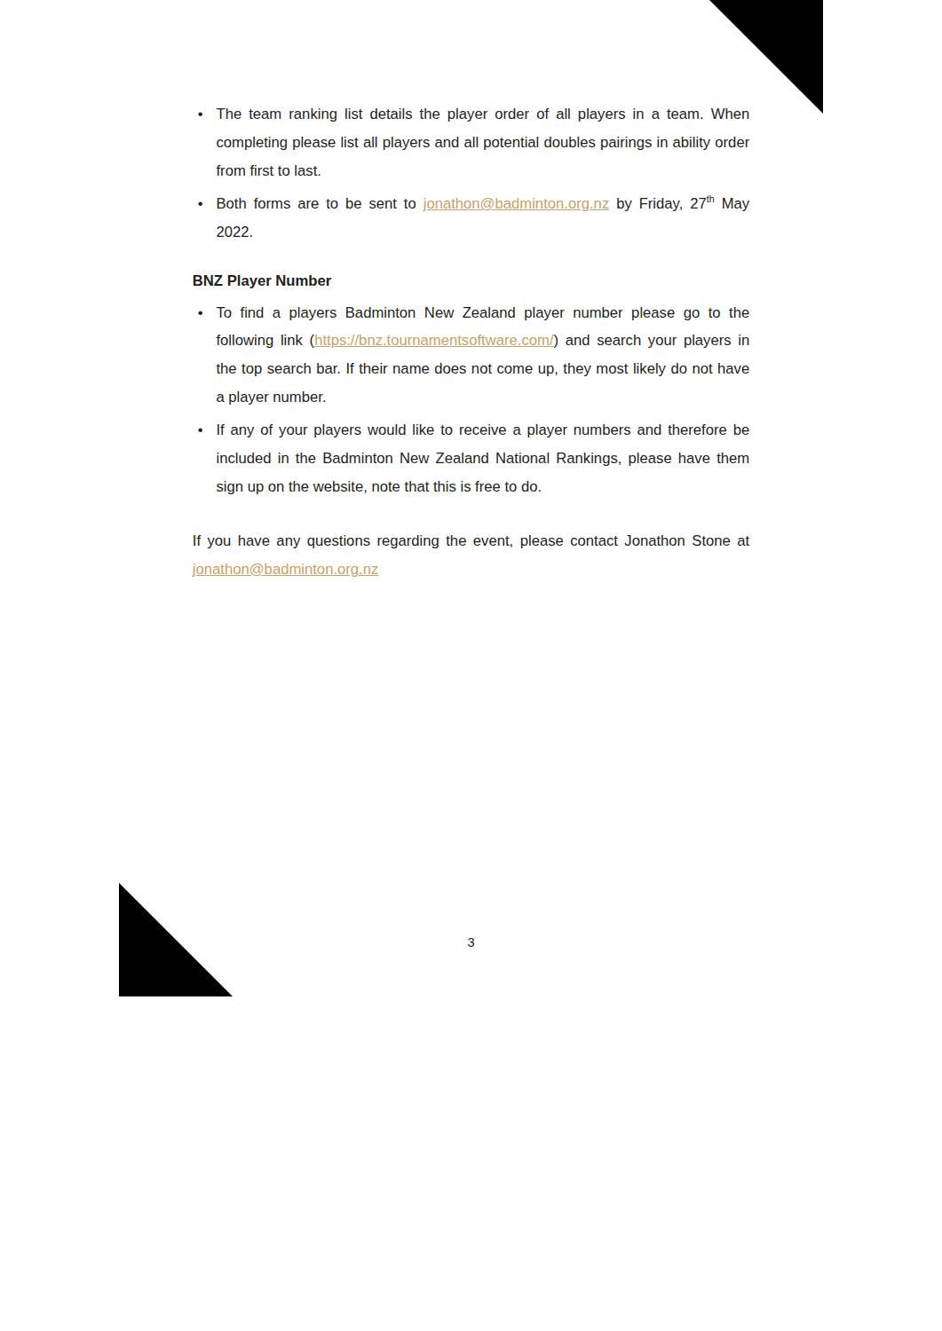The team ranking list details the player order of all players in a team. When completing please list all players and all potential doubles pairings in ability order from first to last.
Both forms are to be sent to jonathon@badminton.org.nz by Friday, 27th May 2022.
BNZ Player Number
To find a players Badminton New Zealand player number please go to the following link (https://bnz.tournamentsoftware.com/) and search your players in the top search bar. If their name does not come up, they most likely do not have a player number.
If any of your players would like to receive a player numbers and therefore be included in the Badminton New Zealand National Rankings, please have them sign up on the website, note that this is free to do.
If you have any questions regarding the event, please contact Jonathon Stone at jonathon@badminton.org.nz
3